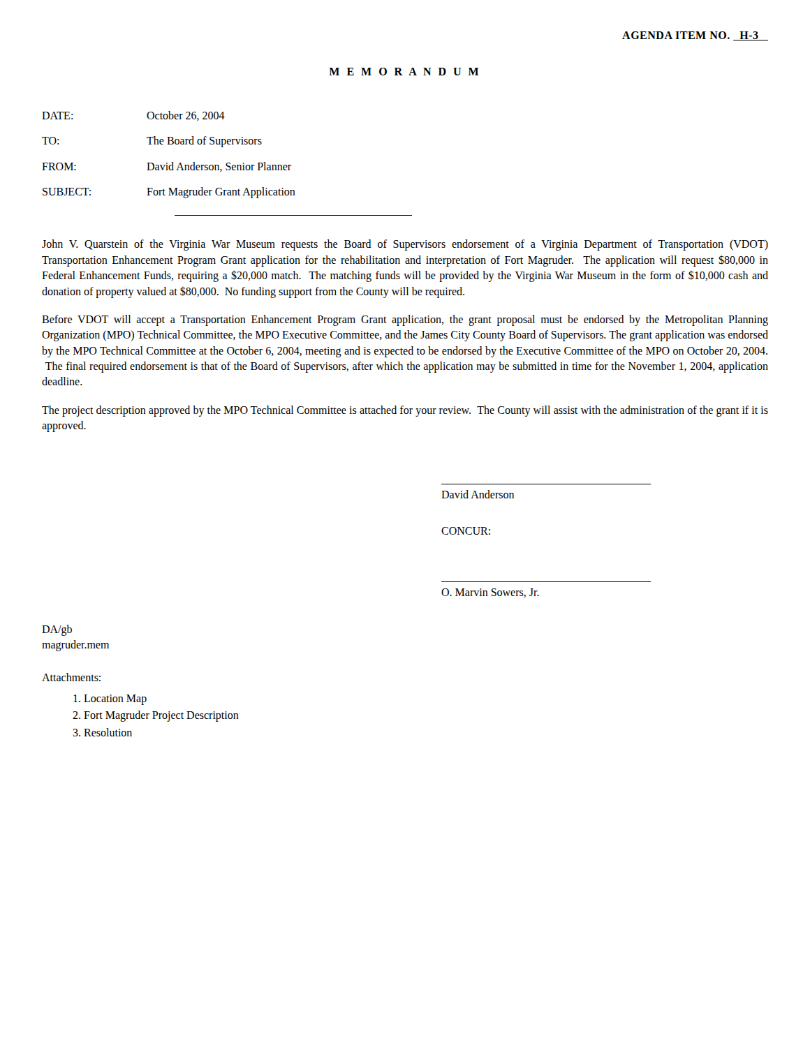AGENDA ITEM NO. H-3
M E M O R A N D U M
| DATE: | October 26, 2004 |
| TO: | The Board of Supervisors |
| FROM: | David Anderson, Senior Planner |
| SUBJECT: | Fort Magruder Grant Application |
John V. Quarstein of the Virginia War Museum requests the Board of Supervisors endorsement of a Virginia Department of Transportation (VDOT) Transportation Enhancement Program Grant application for the rehabilitation and interpretation of Fort Magruder. The application will request $80,000 in Federal Enhancement Funds, requiring a $20,000 match. The matching funds will be provided by the Virginia War Museum in the form of $10,000 cash and donation of property valued at $80,000. No funding support from the County will be required.
Before VDOT will accept a Transportation Enhancement Program Grant application, the grant proposal must be endorsed by the Metropolitan Planning Organization (MPO) Technical Committee, the MPO Executive Committee, and the James City County Board of Supervisors. The grant application was endorsed by the MPO Technical Committee at the October 6, 2004, meeting and is expected to be endorsed by the Executive Committee of the MPO on October 20, 2004. The final required endorsement is that of the Board of Supervisors, after which the application may be submitted in time for the November 1, 2004, application deadline.
The project description approved by the MPO Technical Committee is attached for your review. The County will assist with the administration of the grant if it is approved.
David Anderson
CONCUR:
O. Marvin Sowers, Jr.
DA/gb
magruder.mem
Attachments:
Location Map
Fort Magruder Project Description
Resolution